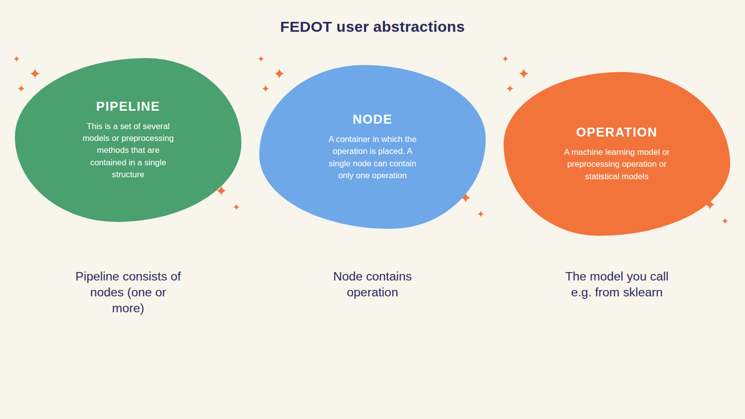FEDOT user abstractions
✦ ✦ ✦ ✦ ✦
Pipeline
This is a set of several models or preprocessing methods that are contained in a single structure
✦ ✦ ✦ ✦ ✦
Node
A container in which the operation is placed. A single node can contain only one operation
✦ ✦ ✦ ✦ ✦
Operation
A machine learning model or preprocessing operation or statistical models
Pipeline consists of nodes (one or more)
Node contains operation
The model you call e.g. from sklearn